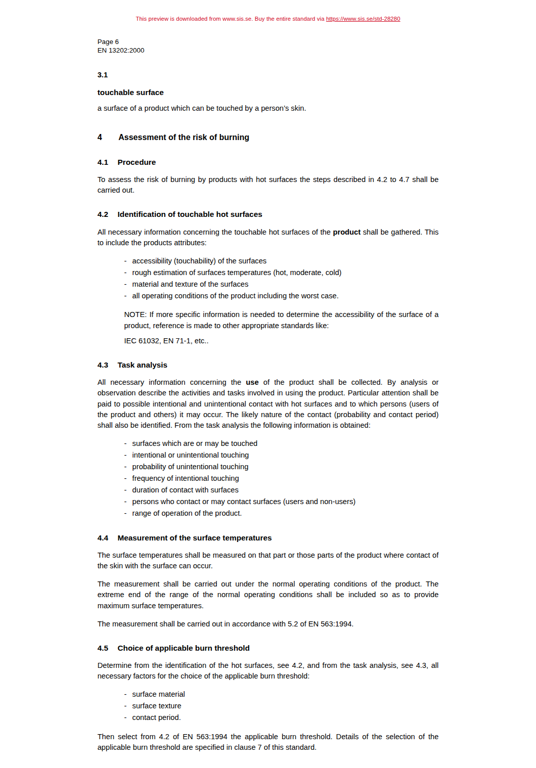This preview is downloaded from www.sis.se. Buy the entire standard via https://www.sis.se/std-28280
Page 6
EN 13202:2000
3.1
touchable surface
a surface of a product which can be touched by a person’s skin.
4 Assessment of the risk of burning
4.1 Procedure
To assess the risk of burning by products with hot surfaces the steps described in 4.2 to 4.7 shall be carried out.
4.2 Identification of touchable hot surfaces
All necessary information concerning the touchable hot surfaces of the product shall be gathered. This to include the products attributes:
accessibility (touchability) of the surfaces
rough estimation of surfaces temperatures (hot, moderate, cold)
material and texture of the surfaces
all operating conditions of the product including the worst case.
NOTE: If more specific information is needed to determine the accessibility of the surface of a product, reference is made to other appropriate standards like:
IEC 61032, EN 71-1, etc..
4.3 Task analysis
All necessary information concerning the use of the product shall be collected. By analysis or observation describe the activities and tasks involved in using the product. Particular attention shall be paid to possible intentional and unintentional contact with hot surfaces and to which persons (users of the product and others) it may occur. The likely nature of the contact (probability and contact period) shall also be identified. From the task analysis the following information is obtained:
surfaces which are or may be touched
intentional or unintentional touching
probability of unintentional touching
frequency of intentional touching
duration of contact with surfaces
persons who contact or may contact surfaces (users and non-users)
range of operation of the product.
4.4 Measurement of the surface temperatures
The surface temperatures shall be measured on that part or those parts of the product where contact of the skin with the surface can occur.
The measurement shall be carried out under the normal operating conditions of the product. The extreme end of the range of the normal operating conditions shall be included so as to provide maximum surface temperatures.
The measurement shall be carried out in accordance with 5.2 of EN 563:1994.
4.5 Choice of applicable burn threshold
Determine from the identification of the hot surfaces, see 4.2, and from the task analysis, see 4.3, all necessary factors for the choice of the applicable burn threshold:
surface material
surface texture
contact period.
Then select from 4.2 of EN 563:1994 the applicable burn threshold. Details of the selection of the applicable burn threshold are specified in clause 7 of this standard.